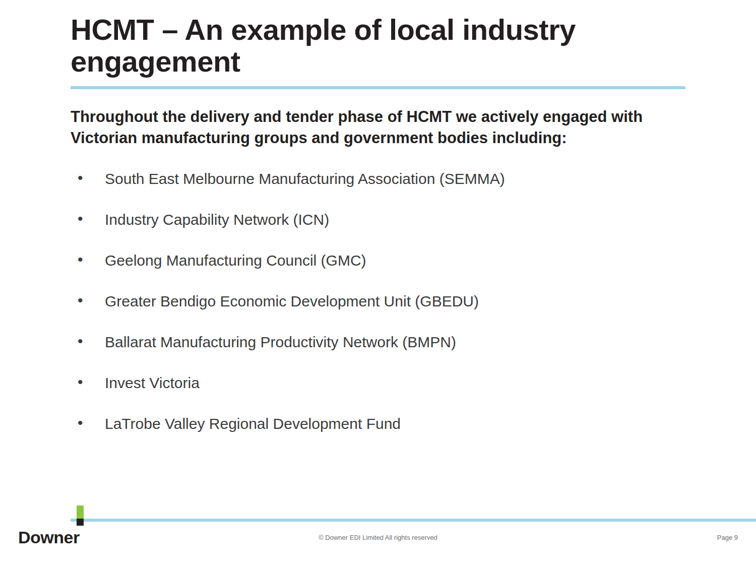HCMT – An example of local industry engagement
Throughout the delivery and tender phase of HCMT we actively engaged with Victorian manufacturing groups and government bodies including:
South East Melbourne Manufacturing Association (SEMMA)
Industry Capability Network (ICN)
Geelong Manufacturing Council (GMC)
Greater Bendigo Economic Development Unit (GBEDU)
Ballarat Manufacturing Productivity Network (BMPN)
Invest Victoria
LaTrobe Valley Regional Development Fund
Downer
© Downer EDI Limited All rights reserved
Page 9